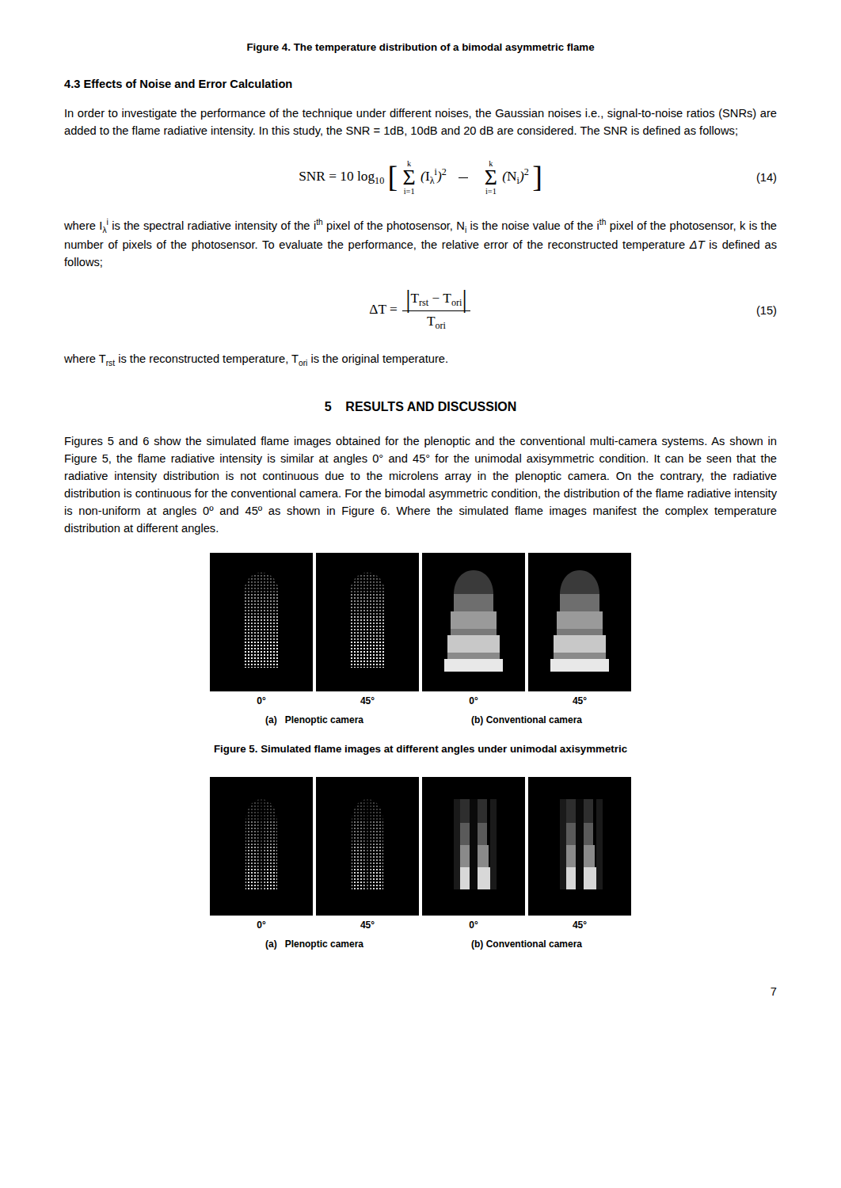Figure 4. The temperature distribution of a bimodal asymmetric flame
4.3 Effects of Noise and Error Calculation
In order to investigate the performance of the technique under different noises, the Gaussian noises i.e., signal-to-noise ratios (SNRs) are added to the flame radiative intensity. In this study, the SNR = 1dB, 10dB and 20 dB are considered. The SNR is defined as follows;
SNR = 10 log10 [ k Σ i=1 (Iλi)2 k Σ i=1 (Ni)2 ]
(14)
where Iλi is the spectral radiative intensity of the ith pixel of the photosensor, Ni is the noise value of the ith pixel of the photosensor, k is the number of pixels of the photosensor. To evaluate the performance, the relative error of the reconstructed temperature ΔT is defined as follows;
ΔT = |Trst − Tori| Tori
(15)
where Trst is the reconstructed temperature, Tori is the original temperature.
5 RESULTS AND DISCUSSION
Figures 5 and 6 show the simulated flame images obtained for the plenoptic and the conventional multi-camera systems. As shown in Figure 5, the flame radiative intensity is similar at angles 0° and 45° for the unimodal axisymmetric condition. It can be seen that the radiative intensity distribution is not continuous due to the microlens array in the plenoptic camera. On the contrary, the radiative distribution is continuous for the conventional camera. For the bimodal asymmetric condition, the distribution of the flame radiative intensity is non-uniform at angles 0º and 45º as shown in Figure 6. Where the simulated flame images manifest the complex temperature distribution at different angles.
0° 45° 0° 45°
(a) Plenoptic camera (b) Conventional camera
Figure 5. Simulated flame images at different angles under unimodal axisymmetric
0° 45° 0° 45°
(a) Plenoptic camera (b) Conventional camera
7